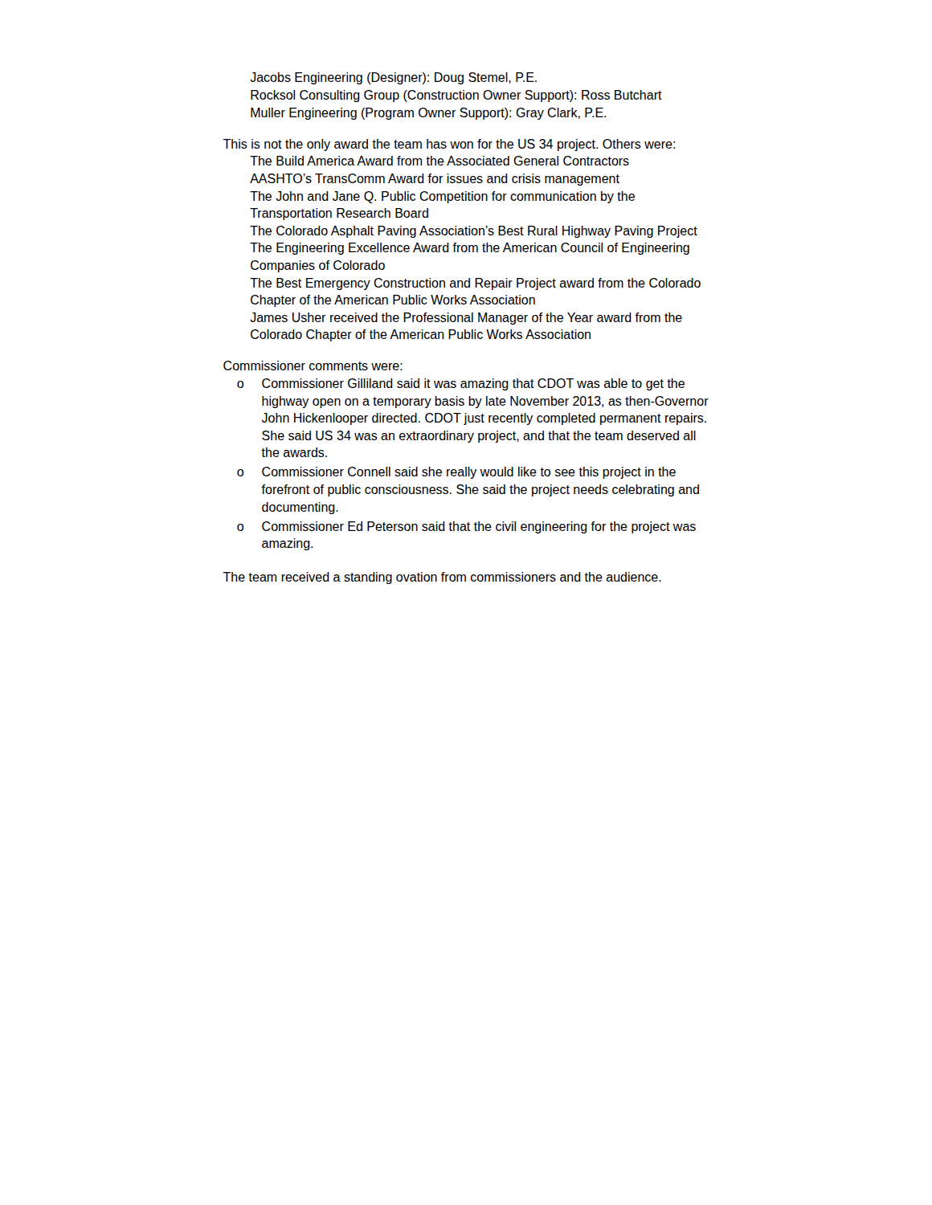Jacobs Engineering (Designer): Doug Stemel, P.E.
Rocksol Consulting Group (Construction Owner Support): Ross Butchart
Muller Engineering (Program Owner Support): Gray Clark, P.E.
This is not the only award the team has won for the US 34 project. Others were:
The Build America Award from the Associated General Contractors
AASHTO’s TransComm Award for issues and crisis management
The John and Jane Q. Public Competition for communication by the Transportation Research Board
The Colorado Asphalt Paving Association’s Best Rural Highway Paving Project
The Engineering Excellence Award from the American Council of Engineering Companies of Colorado
The Best Emergency Construction and Repair Project award from the Colorado Chapter of the American Public Works Association
James Usher received the Professional Manager of the Year award from the Colorado Chapter of the American Public Works Association
Commissioner comments were:
Commissioner Gilliland said it was amazing that CDOT was able to get the highway open on a temporary basis by late November 2013, as then-Governor John Hickenlooper directed. CDOT just recently completed permanent repairs. She said US 34 was an extraordinary project, and that the team deserved all the awards.
Commissioner Connell said she really would like to see this project in the forefront of public consciousness. She said the project needs celebrating and documenting.
Commissioner Ed Peterson said that the civil engineering for the project was amazing.
The team received a standing ovation from commissioners and the audience.